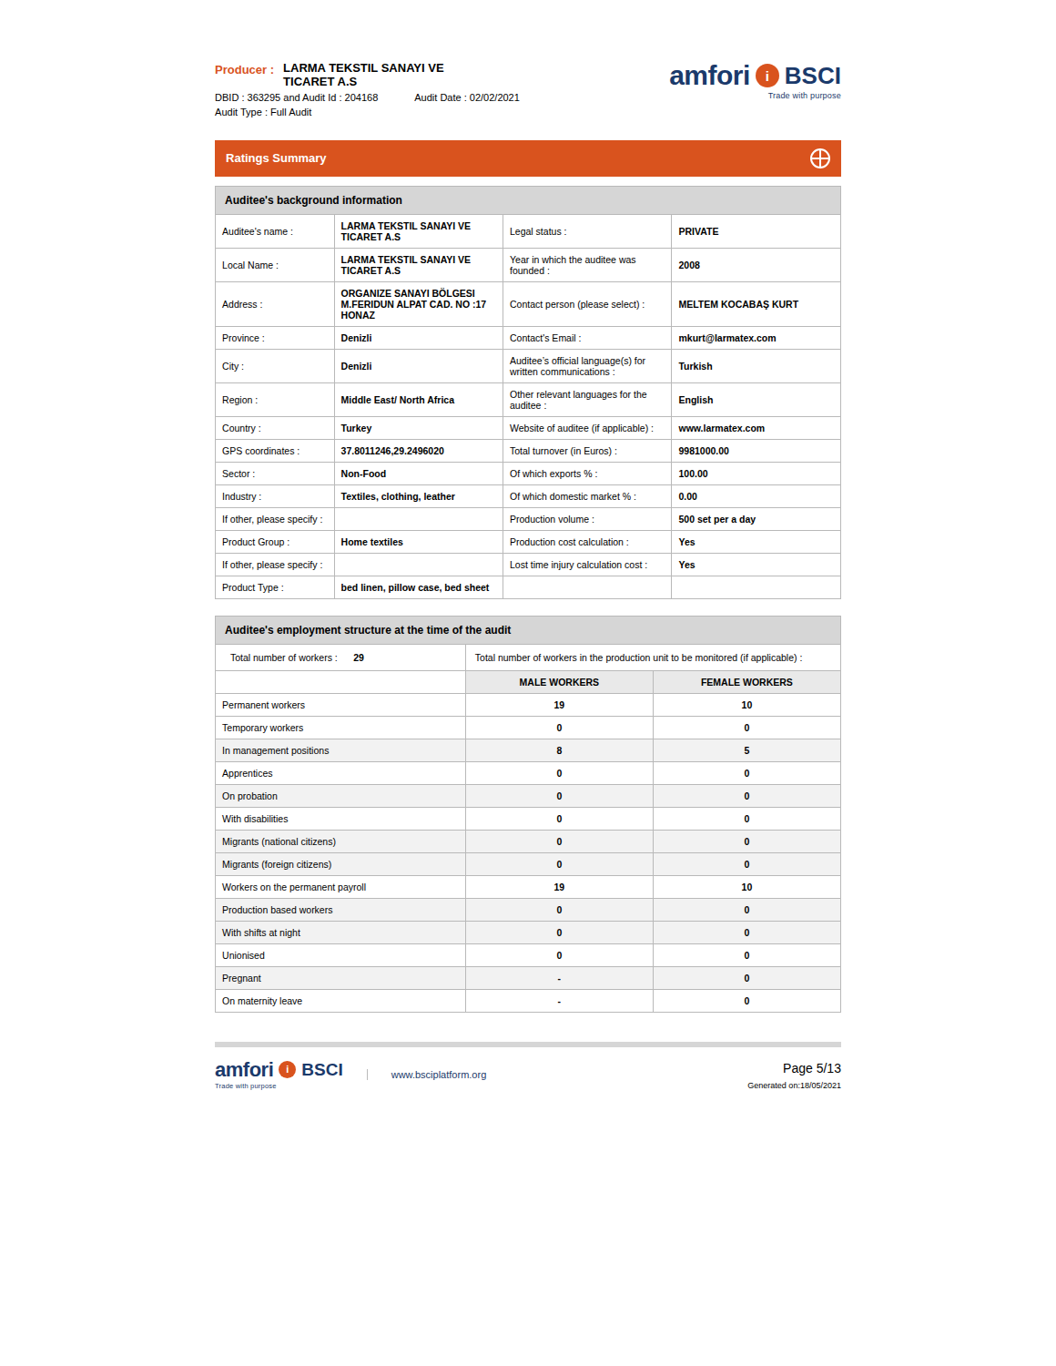Producer : LARMA TEKSTIL SANAYI VE TICARET A.S
DBID : 363295 and Audit Id : 204168 Audit Date : 02/02/2021
Audit Type : Full Audit
amfori i BSCI
Trade with purpose
Ratings Summary
| Auditee's background information |
| Auditee's name : | LARMA TEKSTIL SANAYI VE TICARET A.S | Legal status : | PRIVATE |
| Local Name : | LARMA TEKSTIL SANAYI VE TICARET A.S | Year in which the auditee was founded : | 2008 |
| Address : | ORGANIZE SANAYI BÖLGESI M.FERIDUN ALPAT CAD. NO :17 HONAZ | Contact person (please select) : | MELTEM KOCABAŞ KURT |
| Province : | Denizli | Contact's Email : | mkurt@larmatex.com |
| City : | Denizli | Auditee’s official language(s) for written communications : | Turkish |
| Region : | Middle East/ North Africa | Other relevant languages for the auditee : | English |
| Country : | Turkey | Website of auditee (if applicable) : | www.larmatex.com |
| GPS coordinates : | 37.8011246,29.2496020 | Total turnover (in Euros) : | 9981000.00 |
| Sector : | Non-Food | Of which exports % : | 100.00 |
| Industry : | Textiles, clothing, leather | Of which domestic market % : | 0.00 |
| If other, please specify : | | Production volume : | 500 set per a day |
| Product Group : | Home textiles | Production cost calculation : | Yes |
| If other, please specify : | | Lost time injury calculation cost : | Yes |
| Product Type : | bed linen, pillow case, bed sheet | | |
| Auditee's employment structure at the time of the audit |
| Total number of workers : 29 | Total number of workers in the production unit to be monitored (if applicable) : |
| | MALE WORKERS | FEMALE WORKERS |
| Permanent workers | 19 | 10 |
| Temporary workers | 0 | 0 |
| In management positions | 8 | 5 |
| Apprentices | 0 | 0 |
| On probation | 0 | 0 |
| With disabilities | 0 | 0 |
| Migrants (national citizens) | 0 | 0 |
| Migrants (foreign citizens) | 0 | 0 |
| Workers on the permanent payroll | 19 | 10 |
| Production based workers | 0 | 0 |
| With shifts at night | 0 | 0 |
| Unionised | 0 | 0 |
| Pregnant | - | 0 |
| On maternity leave | - | 0 |
amfori i BSCI
Trade with purpose
www.bsciplatform.org
Page 5/13
Generated on:18/05/2021